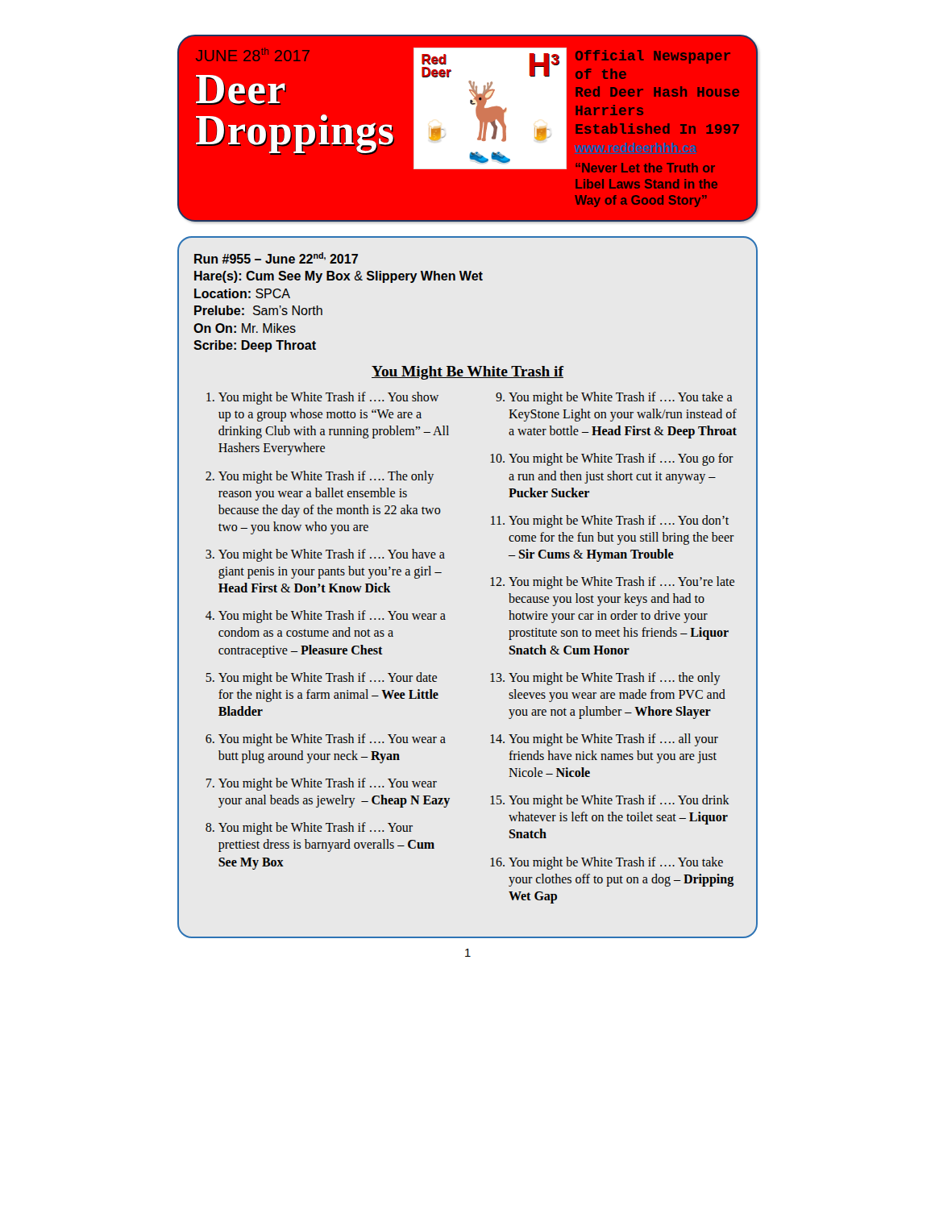JUNE 28th 2017
Deer
Droppings
Red
Deer H3 🦌 🍺 🍺 👟👟
Official Newspaper of the
Red Deer Hash House Harriers
Established In 1997
www.reddeerhhh.ca
“Never Let the Truth or Libel Laws Stand in the Way of a Good Story”
Run #955 – June 22nd, 2017
Hare(s): Cum See My Box & Slippery When Wet
Location: SPCA
Prelube: Sam’s North
On On: Mr. Mikes
Scribe: Deep Throat
You Might Be White Trash if
You might be White Trash if …. You show up to a group whose motto is “We are a drinking Club with a running problem” – All Hashers Everywhere
You might be White Trash if …. The only reason you wear a ballet ensemble is because the day of the month is 22 aka two two – you know who you are
You might be White Trash if …. You have a giant penis in your pants but you’re a girl – Head First & Don’t Know Dick
You might be White Trash if …. You wear a condom as a costume and not as a contraceptive – Pleasure Chest
You might be White Trash if …. Your date for the night is a farm animal – Wee Little Bladder
You might be White Trash if …. You wear a butt plug around your neck – Ryan
You might be White Trash if …. You wear your anal beads as jewelry – Cheap N Eazy
You might be White Trash if …. Your prettiest dress is barnyard overalls – Cum See My Box
You might be White Trash if …. You take a KeyStone Light on your walk/run instead of a water bottle – Head First & Deep Throat
You might be White Trash if …. You go for a run and then just short cut it anyway – Pucker Sucker
You might be White Trash if …. You don’t come for the fun but you still bring the beer – Sir Cums & Hyman Trouble
You might be White Trash if …. You’re late because you lost your keys and had to hotwire your car in order to drive your prostitute son to meet his friends – Liquor Snatch & Cum Honor
You might be White Trash if …. the only sleeves you wear are made from PVC and you are not a plumber – Whore Slayer
You might be White Trash if …. all your friends have nick names but you are just Nicole – Nicole
You might be White Trash if …. You drink whatever is left on the toilet seat – Liquor Snatch
You might be White Trash if …. You take your clothes off to put on a dog – Dripping Wet Gap
1